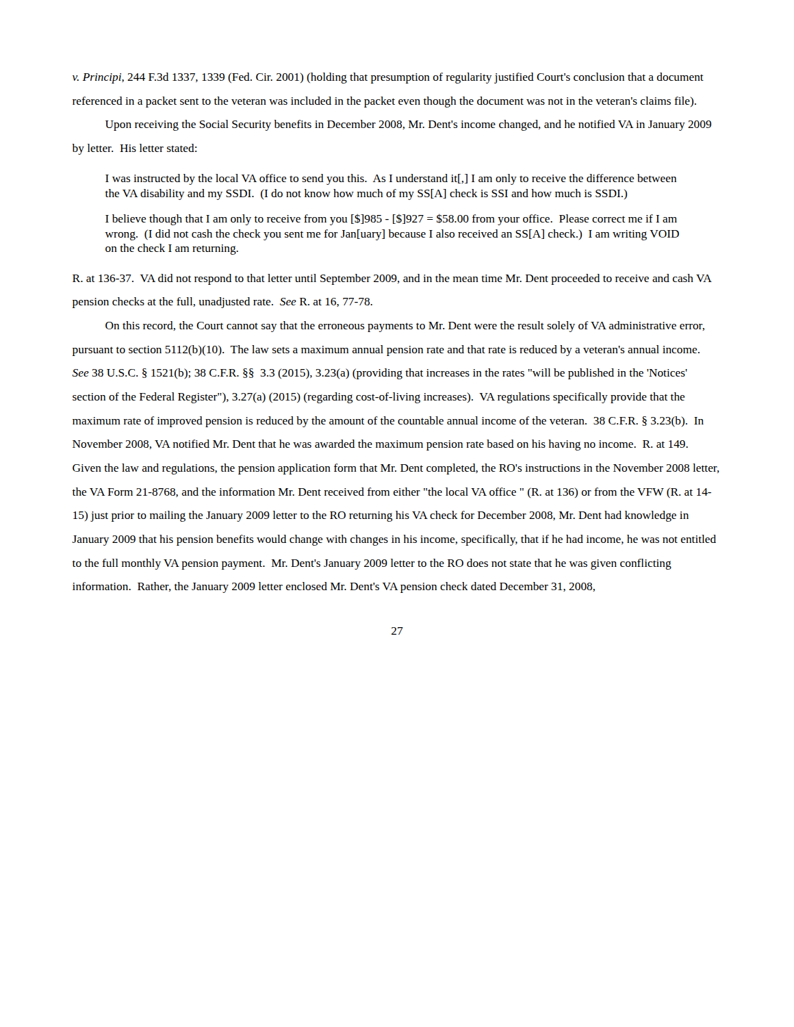v. Principi, 244 F.3d 1337, 1339 (Fed. Cir. 2001) (holding that presumption of regularity justified Court's conclusion that a document referenced in a packet sent to the veteran was included in the packet even though the document was not in the veteran's claims file).
Upon receiving the Social Security benefits in December 2008, Mr. Dent's income changed, and he notified VA in January 2009 by letter. His letter stated:
I was instructed by the local VA office to send you this. As I understand it[,] I am only to receive the difference between the VA disability and my SSDI. (I do not know how much of my SS[A] check is SSI and how much is SSDI.)
I believe though that I am only to receive from you [$]985 - [$]927 = $58.00 from your office. Please correct me if I am wrong. (I did not cash the check you sent me for Jan[uary] because I also received an SS[A] check.) I am writing VOID on the check I am returning.
R. at 136-37. VA did not respond to that letter until September 2009, and in the mean time Mr. Dent proceeded to receive and cash VA pension checks at the full, unadjusted rate. See R. at 16, 77-78.
On this record, the Court cannot say that the erroneous payments to Mr. Dent were the result solely of VA administrative error, pursuant to section 5112(b)(10). The law sets a maximum annual pension rate and that rate is reduced by a veteran's annual income. See 38 U.S.C. § 1521(b); 38 C.F.R. §§ 3.3 (2015), 3.23(a) (providing that increases in the rates "will be published in the 'Notices' section of the Federal Register"), 3.27(a) (2015) (regarding cost-of-living increases). VA regulations specifically provide that the maximum rate of improved pension is reduced by the amount of the countable annual income of the veteran. 38 C.F.R. § 3.23(b). In November 2008, VA notified Mr. Dent that he was awarded the maximum pension rate based on his having no income. R. at 149. Given the law and regulations, the pension application form that Mr. Dent completed, the RO's instructions in the November 2008 letter, the VA Form 21-8768, and the information Mr. Dent received from either "the local VA office " (R. at 136) or from the VFW (R. at 14-15) just prior to mailing the January 2009 letter to the RO returning his VA check for December 2008, Mr. Dent had knowledge in January 2009 that his pension benefits would change with changes in his income, specifically, that if he had income, he was not entitled to the full monthly VA pension payment. Mr. Dent's January 2009 letter to the RO does not state that he was given conflicting information. Rather, the January 2009 letter enclosed Mr. Dent's VA pension check dated December 31, 2008,
27